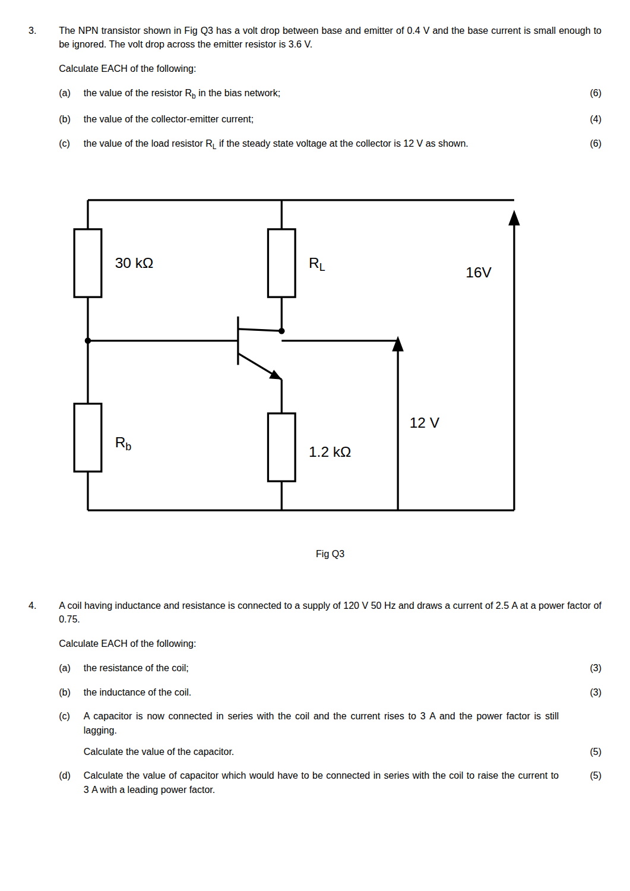3.
The NPN transistor shown in Fig Q3 has a volt drop between base and emitter of 0.4 V and the base current is small enough to be ignored. The volt drop across the emitter resistor is 3.6 V.
Calculate EACH of the following:
(a) the value of the resistor Rb in the bias network; (6)
(b) the value of the collector-emitter current; (4)
(c) the value of the load resistor RL if the steady state voltage at the collector is 12 V as shown. (6)
30 kΩ Rb RL 1.2 kΩ 12 V 16V
Fig Q3
4.
A coil having inductance and resistance is connected to a supply of 120 V 50 Hz and draws a current of 2.5 A at a power factor of 0.75.
Calculate EACH of the following:
(a) the resistance of the coil; (3)
(b) the inductance of the coil. (3)
(c)
A capacitor is now connected in series with the coil and the current rises to 3 A and the power factor is still lagging.
Calculate the value of the capacitor.
(5)
(d) Calculate the value of capacitor which would have to be connected in series with the coil to raise the current to 3 A with a leading power factor. (5)